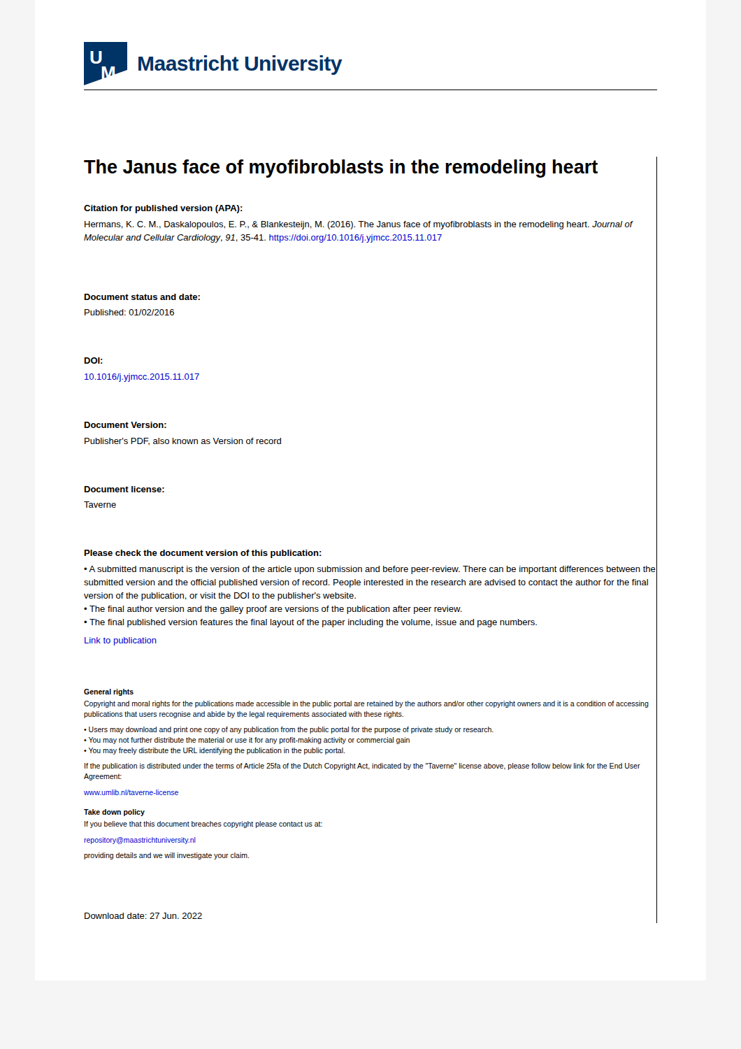UM
Maastricht University
The Janus face of myofibroblasts in the remodeling heart
Citation for published version (APA):
Hermans, K. C. M., Daskalopoulos, E. P., & Blankesteijn, M. (2016). The Janus face of myofibroblasts in the remodeling heart. Journal of Molecular and Cellular Cardiology, 91, 35-41. https://doi.org/10.1016/j.yjmcc.2015.11.017
Document status and date:
Published: 01/02/2016
DOI:
10.1016/j.yjmcc.2015.11.017
Document Version:
Publisher's PDF, also known as Version of record
Document license:
Taverne
Please check the document version of this publication:
• A submitted manuscript is the version of the article upon submission and before peer-review. There can be important differences between the submitted version and the official published version of record. People interested in the research are advised to contact the author for the final version of the publication, or visit the DOI to the publisher's website.
• The final author version and the galley proof are versions of the publication after peer review.
• The final published version features the final layout of the paper including the volume, issue and page numbers.
Link to publication
General rights
Copyright and moral rights for the publications made accessible in the public portal are retained by the authors and/or other copyright owners and it is a condition of accessing publications that users recognise and abide by the legal requirements associated with these rights.
• Users may download and print one copy of any publication from the public portal for the purpose of private study or research.
• You may not further distribute the material or use it for any profit-making activity or commercial gain
• You may freely distribute the URL identifying the publication in the public portal.
If the publication is distributed under the terms of Article 25fa of the Dutch Copyright Act, indicated by the "Taverne" license above, please follow below link for the End User Agreement:
www.umlib.nl/taverne-license
Take down policy
If you believe that this document breaches copyright please contact us at:
repository@maastrichtuniversity.nl
providing details and we will investigate your claim.
Download date: 27 Jun. 2022